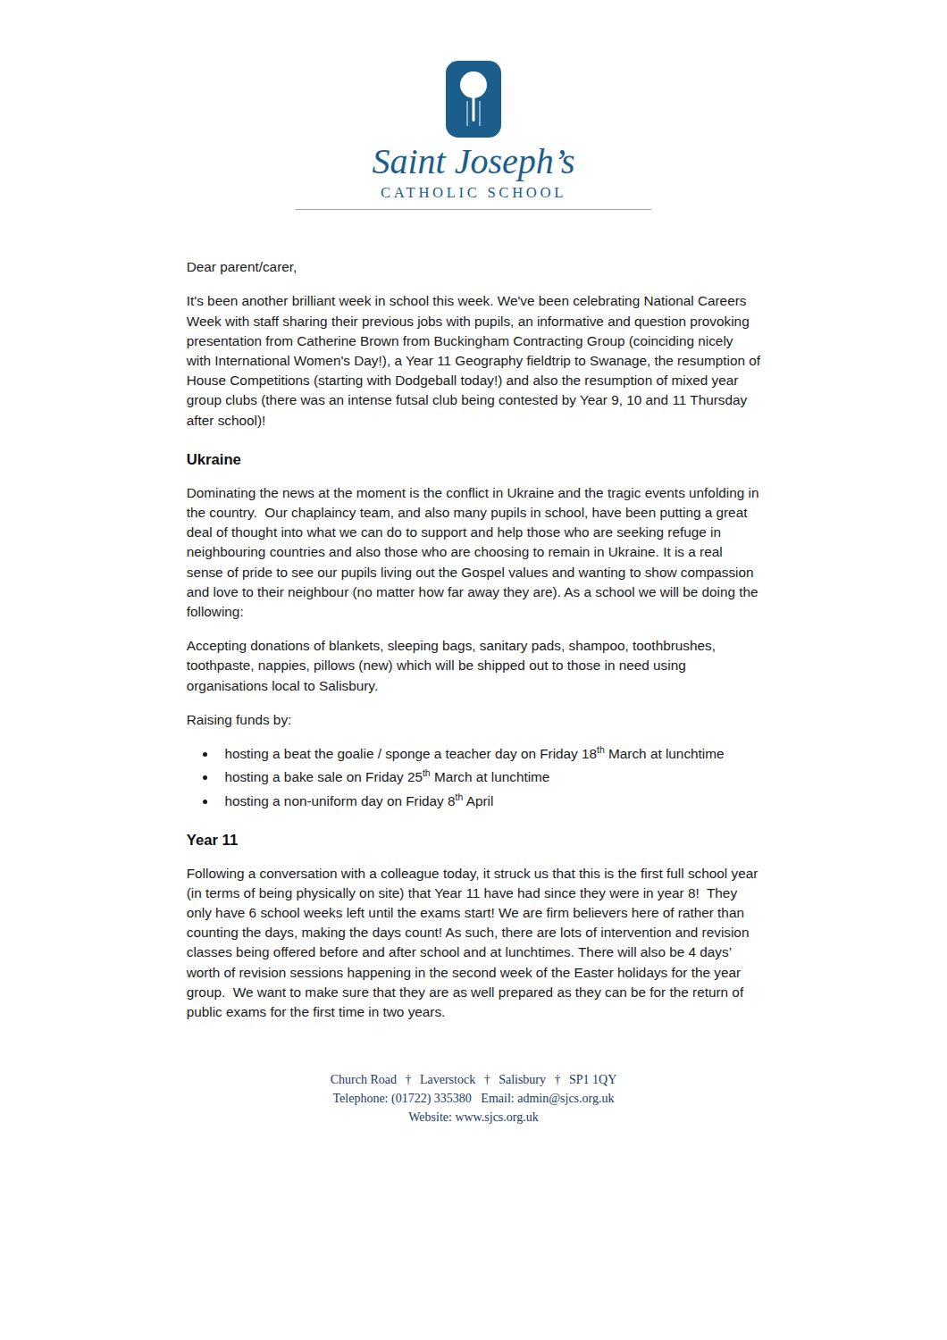Saint Joseph’s
Catholic School
Dear parent/carer,
It's been another brilliant week in school this week. We've been celebrating National Careers Week with staff sharing their previous jobs with pupils, an informative and question provoking presentation from Catherine Brown from Buckingham Contracting Group (coinciding nicely with International Women's Day!), a Year 11 Geography fieldtrip to Swanage, the resumption of House Competitions (starting with Dodgeball today!) and also the resumption of mixed year group clubs (there was an intense futsal club being contested by Year 9, 10 and 11 Thursday after school)!
Ukraine
Dominating the news at the moment is the conflict in Ukraine and the tragic events unfolding in the country. Our chaplaincy team, and also many pupils in school, have been putting a great deal of thought into what we can do to support and help those who are seeking refuge in neighbouring countries and also those who are choosing to remain in Ukraine. It is a real sense of pride to see our pupils living out the Gospel values and wanting to show compassion and love to their neighbour (no matter how far away they are). As a school we will be doing the following:
Accepting donations of blankets, sleeping bags, sanitary pads, shampoo, toothbrushes, toothpaste, nappies, pillows (new) which will be shipped out to those in need using organisations local to Salisbury.
Raising funds by:
hosting a beat the goalie / sponge a teacher day on Friday 18th March at lunchtime
hosting a bake sale on Friday 25th March at lunchtime
hosting a non-uniform day on Friday 8th April
Year 11
Following a conversation with a colleague today, it struck us that this is the first full school year (in terms of being physically on site) that Year 11 have had since they were in year 8! They only have 6 school weeks left until the exams start! We are firm believers here of rather than counting the days, making the days count! As such, there are lots of intervention and revision classes being offered before and after school and at lunchtimes. There will also be 4 days’ worth of revision sessions happening in the second week of the Easter holidays for the year group. We want to make sure that they are as well prepared as they can be for the return of public exams for the first time in two years.
Church Road † Laverstock † Salisbury † SP1 1QY
Telephone: (01722) 335380 Email: admin@sjcs.org.uk
Website: www.sjcs.org.uk